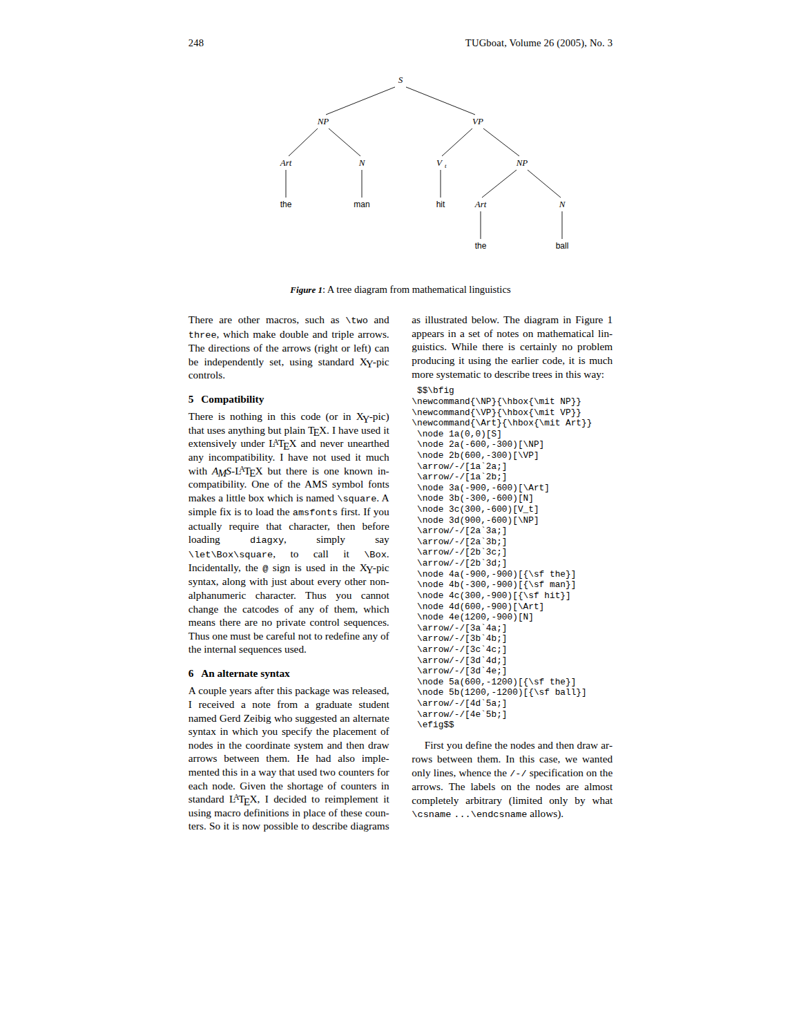248 TUGboat, Volume 26 (2005), No. 3
S NP VP Art N V t NP the man hit Art N the ball
Figure 1: A tree diagram from mathematical linguistics
There are other macros, such as \two and three, which make double and triple arrows. The directions of the arrows (right or left) can be independently set, using standard XY-pic controls.
5 Compatibility
There is nothing in this code (or in XY-pic) that uses anything but plain TEX. I have used it extensively under LATEX and never unearthed any incompatibility. I have not used it much with AMS-LATEX but there is one known incompatibility. One of the AMS symbol fonts makes a little box which is named \square. A simple fix is to load the amsfonts first. If you actually require that character, then before loading diagxy, simply say \let\Box\square, to call it \Box. Incidentally, the @ sign is used in the XY-pic syntax, along with just about every other non-alphanumeric character. Thus you cannot change the catcodes of any of them, which means there are no private control sequences. Thus one must be careful not to redefine any of the internal sequences used.
6 An alternate syntax
A couple years after this package was released, I received a note from a graduate student named Gerd Zeibig who suggested an alternate syntax in which you specify the placement of nodes in the coordinate system and then draw arrows between them. He had also implemented this in a way that used two counters for each node. Given the shortage of counters in standard LATEX, I decided to reimplement it using macro definitions in place of these counters. So it is now possible to describe diagrams as illustrated below. The diagram in Figure 1 appears in a set of notes on mathematical linguistics. While there is certainly no problem producing it using the earlier code, it is much more systematic to describe trees in this way:
$$\bfig \newcommand{\NP}{\hbox{\mit NP}} \newcommand{\VP}{\hbox{\mit VP}} \newcommand{\Art}{\hbox{\mit Art}} \node 1a(0,0)[S] \node 2a(-600,-300)[\NP] \node 2b(600,-300)[\VP] \arrow/-/[1a`2a;] \arrow/-/[1a`2b;] \node 3a(-900,-600)[\Art] \node 3b(-300,-600)[N] \node 3c(300,-600)[V_t] \node 3d(900,-600)[\NP] \arrow/-/[2a`3a;] \arrow/-/[2a`3b;] \arrow/-/[2b`3c;] \arrow/-/[2b`3d;] \node 4a(-900,-900)[{\sf the}] \node 4b(-300,-900)[{\sf man}] \node 4c(300,-900)[{\sf hit}] \node 4d(600,-900)[\Art] \node 4e(1200,-900)[N] \arrow/-/[3a`4a;] \arrow/-/[3b`4b;] \arrow/-/[3c`4c;] \arrow/-/[3d`4d;] \arrow/-/[3d`4e;] \node 5a(600,-1200)[{\sf the}] \node 5b(1200,-1200)[{\sf ball}] \arrow/-/[4d`5a;] \arrow/-/[4e`5b;] \efig$$
First you define the nodes and then draw arrows between them. In this case, we wanted only lines, whence the /-/ specification on the arrows. The labels on the nodes are almost completely arbitrary (limited only by what \csname ...\endcsname allows).